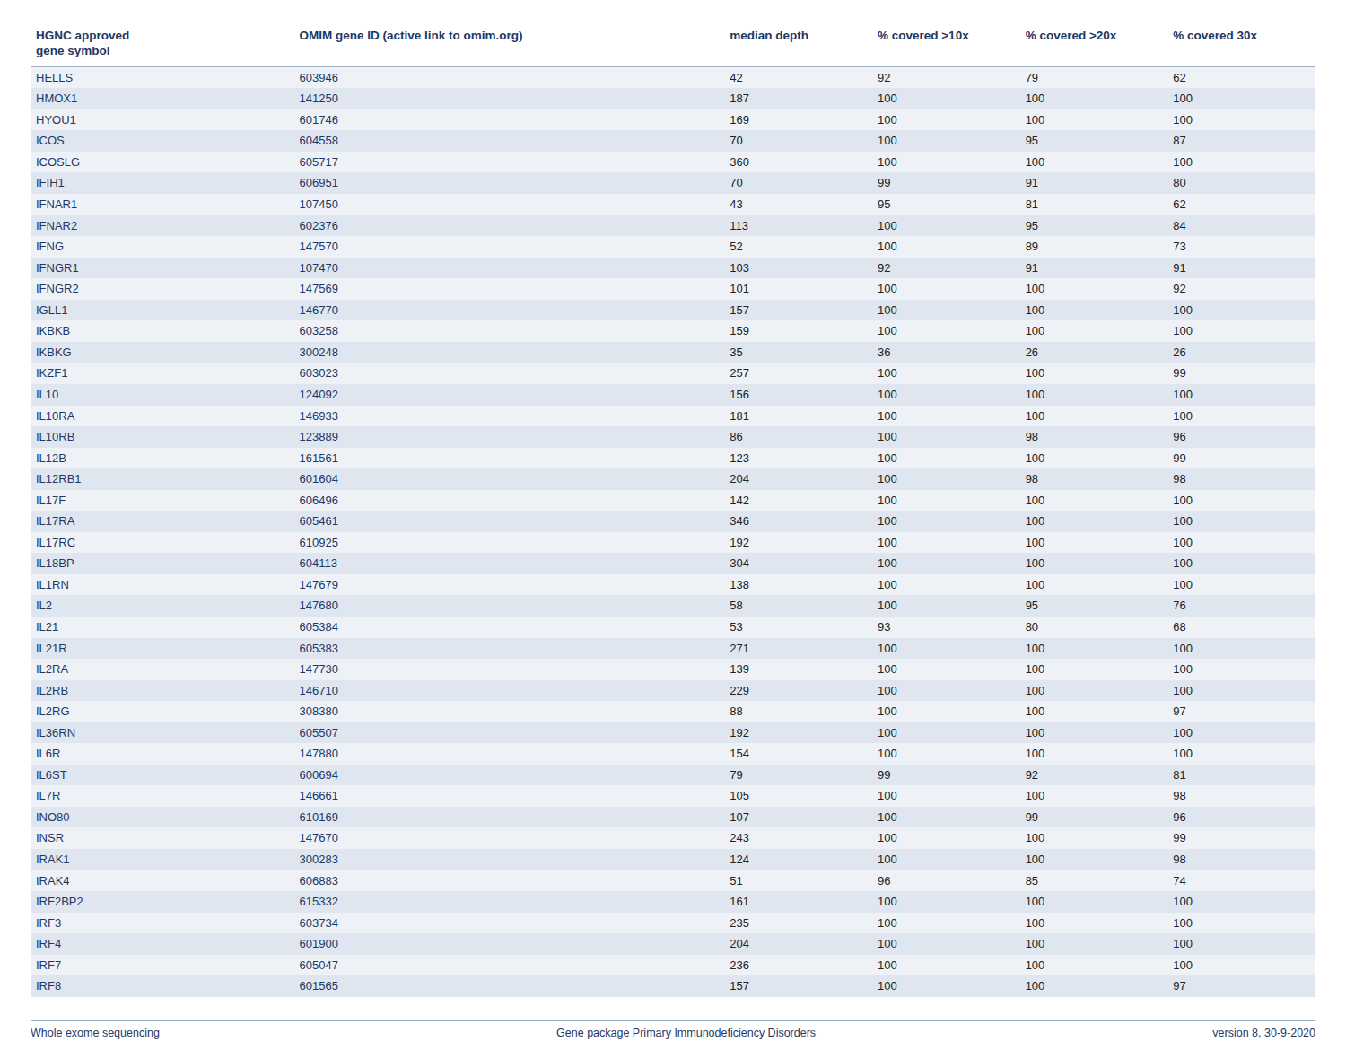| HGNC approved gene symbol | OMIM gene ID (active link to omim.org) | median depth | % covered >10x | % covered >20x | % covered 30x |
| --- | --- | --- | --- | --- | --- |
| HELLS | 603946 | 42 | 92 | 79 | 62 |
| HMOX1 | 141250 | 187 | 100 | 100 | 100 |
| HYOU1 | 601746 | 169 | 100 | 100 | 100 |
| ICOS | 604558 | 70 | 100 | 95 | 87 |
| ICOSLG | 605717 | 360 | 100 | 100 | 100 |
| IFIH1 | 606951 | 70 | 99 | 91 | 80 |
| IFNAR1 | 107450 | 43 | 95 | 81 | 62 |
| IFNAR2 | 602376 | 113 | 100 | 95 | 84 |
| IFNG | 147570 | 52 | 100 | 89 | 73 |
| IFNGR1 | 107470 | 103 | 92 | 91 | 91 |
| IFNGR2 | 147569 | 101 | 100 | 100 | 92 |
| IGLL1 | 146770 | 157 | 100 | 100 | 100 |
| IKBKB | 603258 | 159 | 100 | 100 | 100 |
| IKBKG | 300248 | 35 | 36 | 26 | 26 |
| IKZF1 | 603023 | 257 | 100 | 100 | 99 |
| IL10 | 124092 | 156 | 100 | 100 | 100 |
| IL10RA | 146933 | 181 | 100 | 100 | 100 |
| IL10RB | 123889 | 86 | 100 | 98 | 96 |
| IL12B | 161561 | 123 | 100 | 100 | 99 |
| IL12RB1 | 601604 | 204 | 100 | 98 | 98 |
| IL17F | 606496 | 142 | 100 | 100 | 100 |
| IL17RA | 605461 | 346 | 100 | 100 | 100 |
| IL17RC | 610925 | 192 | 100 | 100 | 100 |
| IL18BP | 604113 | 304 | 100 | 100 | 100 |
| IL1RN | 147679 | 138 | 100 | 100 | 100 |
| IL2 | 147680 | 58 | 100 | 95 | 76 |
| IL21 | 605384 | 53 | 93 | 80 | 68 |
| IL21R | 605383 | 271 | 100 | 100 | 100 |
| IL2RA | 147730 | 139 | 100 | 100 | 100 |
| IL2RB | 146710 | 229 | 100 | 100 | 100 |
| IL2RG | 308380 | 88 | 100 | 100 | 97 |
| IL36RN | 605507 | 192 | 100 | 100 | 100 |
| IL6R | 147880 | 154 | 100 | 100 | 100 |
| IL6ST | 600694 | 79 | 99 | 92 | 81 |
| IL7R | 146661 | 105 | 100 | 100 | 98 |
| INO80 | 610169 | 107 | 100 | 99 | 96 |
| INSR | 147670 | 243 | 100 | 100 | 99 |
| IRAK1 | 300283 | 124 | 100 | 100 | 98 |
| IRAK4 | 606883 | 51 | 96 | 85 | 74 |
| IRF2BP2 | 615332 | 161 | 100 | 100 | 100 |
| IRF3 | 603734 | 235 | 100 | 100 | 100 |
| IRF4 | 601900 | 204 | 100 | 100 | 100 |
| IRF7 | 605047 | 236 | 100 | 100 | 100 |
| IRF8 | 601565 | 157 | 100 | 100 | 97 |
Whole exome sequencing
Gene package Primary Immunodeficiency Disorders
version 8, 30-9-2020